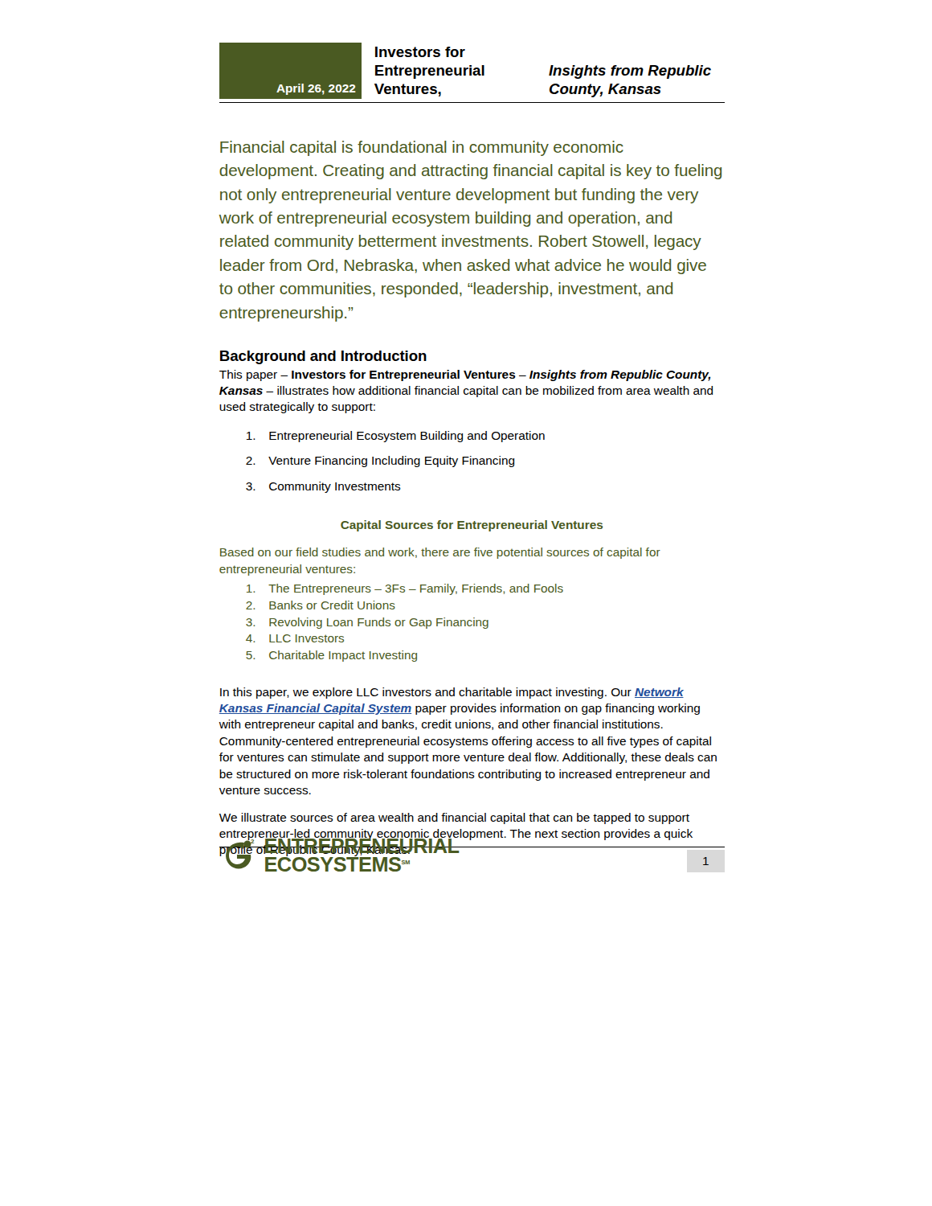April 26, 2022
Investors for Entrepreneurial Ventures, Insights from Republic County, Kansas
Financial capital is foundational in community economic development. Creating and attracting financial capital is key to fueling not only entrepreneurial venture development but funding the very work of entrepreneurial ecosystem building and operation, and related community betterment investments. Robert Stowell, legacy leader from Ord, Nebraska, when asked what advice he would give to other communities, responded, “leadership, investment, and entrepreneurship.”
Background and Introduction
This paper – Investors for Entrepreneurial Ventures – Insights from Republic County, Kansas – illustrates how additional financial capital can be mobilized from area wealth and used strategically to support:
Entrepreneurial Ecosystem Building and Operation
Venture Financing Including Equity Financing
Community Investments
Capital Sources for Entrepreneurial Ventures
Based on our field studies and work, there are five potential sources of capital for entrepreneurial ventures:
The Entrepreneurs – 3Fs – Family, Friends, and Fools
Banks or Credit Unions
Revolving Loan Funds or Gap Financing
LLC Investors
Charitable Impact Investing
In this paper, we explore LLC investors and charitable impact investing. Our Network Kansas Financial Capital System paper provides information on gap financing working with entrepreneur capital and banks, credit unions, and other financial institutions. Community-centered entrepreneurial ecosystems offering access to all five types of capital for ventures can stimulate and support more venture deal flow. Additionally, these deals can be structured on more risk-tolerant foundations contributing to increased entrepreneur and venture success.
We illustrate sources of area wealth and financial capital that can be tapped to support entrepreneur-led community economic development. The next section provides a quick profile of Republic County, Kansas.
2
ENTREPRENEURIAL
ECOSYSTEMSSM
1